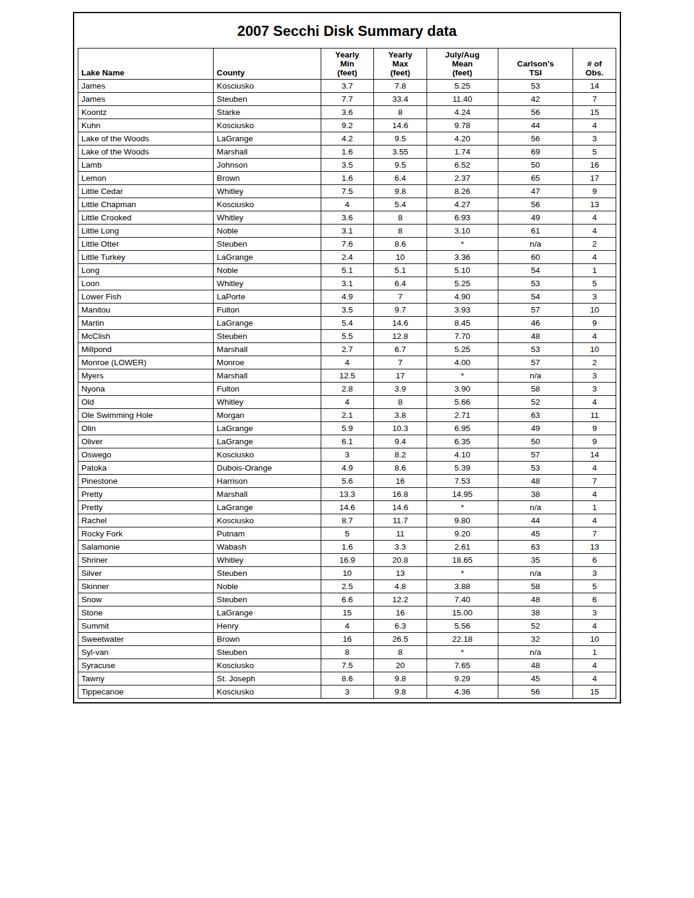2007 Secchi Disk Summary data
| Lake Name | County | Yearly Min (feet) | Yearly Max (feet) | July/Aug Mean (feet) | Carlson's TSI | # of Obs. |
| --- | --- | --- | --- | --- | --- | --- |
| James | Kosciusko | 3.7 | 7.8 | 5.25 | 53 | 14 |
| James | Steuben | 7.7 | 33.4 | 11.40 | 42 | 7 |
| Koontz | Starke | 3.6 | 8 | 4.24 | 56 | 15 |
| Kuhn | Kosciusko | 9.2 | 14.6 | 9.78 | 44 | 4 |
| Lake of the Woods | LaGrange | 4.2 | 9.5 | 4.20 | 56 | 3 |
| Lake of the Woods | Marshall | 1.6 | 3.55 | 1.74 | 69 | 5 |
| Lamb | Johnson | 3.5 | 9.5 | 6.52 | 50 | 16 |
| Lemon | Brown | 1.6 | 6.4 | 2.37 | 65 | 17 |
| Little Cedar | Whitley | 7.5 | 9.8 | 8.26 | 47 | 9 |
| Little Chapman | Kosciusko | 4 | 5.4 | 4.27 | 56 | 13 |
| Little Crooked | Whitley | 3.6 | 8 | 6.93 | 49 | 4 |
| Little Long | Noble | 3.1 | 8 | 3.10 | 61 | 4 |
| Little Otter | Steuben | 7.6 | 8.6 | * | n/a | 2 |
| Little Turkey | LaGrange | 2.4 | 10 | 3.36 | 60 | 4 |
| Long | Noble | 5.1 | 5.1 | 5.10 | 54 | 1 |
| Loon | Whitley | 3.1 | 6.4 | 5.25 | 53 | 5 |
| Lower Fish | LaPorte | 4.9 | 7 | 4.90 | 54 | 3 |
| Manitou | Fulton | 3.5 | 9.7 | 3.93 | 57 | 10 |
| Martin | LaGrange | 5.4 | 14.6 | 8.45 | 46 | 9 |
| McClish | Steuben | 5.5 | 12.8 | 7.70 | 48 | 4 |
| Millpond | Marshall | 2.7 | 6.7 | 5.25 | 53 | 10 |
| Monroe (LOWER) | Monroe | 4 | 7 | 4.00 | 57 | 2 |
| Myers | Marshall | 12.5 | 17 | * | n/a | 3 |
| Nyona | Fulton | 2.8 | 3.9 | 3.90 | 58 | 3 |
| Old | Whitley | 4 | 8 | 5.66 | 52 | 4 |
| Ole Swimming Hole | Morgan | 2.1 | 3.8 | 2.71 | 63 | 11 |
| Olin | LaGrange | 5.9 | 10.3 | 6.95 | 49 | 9 |
| Oliver | LaGrange | 6.1 | 9.4 | 6.35 | 50 | 9 |
| Oswego | Kosciusko | 3 | 8.2 | 4.10 | 57 | 14 |
| Patoka | Dubois-Orange | 4.9 | 8.6 | 5.39 | 53 | 4 |
| Pinestone | Harrison | 5.6 | 16 | 7.53 | 48 | 7 |
| Pretty | Marshall | 13.3 | 16.8 | 14.95 | 38 | 4 |
| Pretty | LaGrange | 14.6 | 14.6 | * | n/a | 1 |
| Rachel | Kosciusko | 8.7 | 11.7 | 9.80 | 44 | 4 |
| Rocky Fork | Putnam | 5 | 11 | 9.20 | 45 | 7 |
| Salamonie | Wabash | 1.6 | 3.3 | 2.61 | 63 | 13 |
| Shriner | Whitley | 16.9 | 20.8 | 18.65 | 35 | 6 |
| Silver | Steuben | 10 | 13 | * | n/a | 3 |
| Skinner | Noble | 2.5 | 4.8 | 3.88 | 58 | 5 |
| Snow | Steuben | 6.6 | 12.2 | 7.40 | 48 | 6 |
| Stone | LaGrange | 15 | 16 | 15.00 | 38 | 3 |
| Summit | Henry | 4 | 6.3 | 5.56 | 52 | 4 |
| Sweetwater | Brown | 16 | 26.5 | 22.18 | 32 | 10 |
| Syl-van | Steuben | 8 | 8 | * | n/a | 1 |
| Syracuse | Kosciusko | 7.5 | 20 | 7.65 | 48 | 4 |
| Tawny | St. Joseph | 8.6 | 9.8 | 9.29 | 45 | 4 |
| Tippecanoe | Kosciusko | 3 | 9.8 | 4.36 | 56 | 15 |